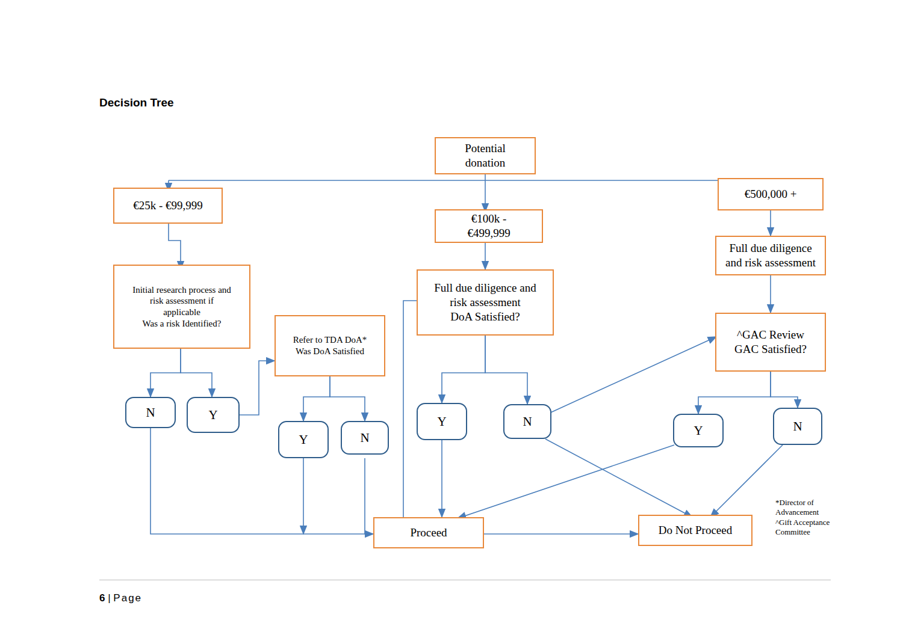Decision Tree
Potential
donation
€25k - €99,999
€100k -
€499,999
€500,000 +
Full due diligence
and risk assessment
Initial research process and
risk assessment if
applicable
Was a risk Identified?
Refer to TDA DoA*
Was DoA Satisfied
Full due diligence and
risk assessment
DoA Satisfied?
^GAC Review
GAC Satisfied?
N
Y
Y
N
Y
N
Y
N
Proceed
Do Not Proceed
*Director of
Advancement
^Gift Acceptance
Committee
6 | Page